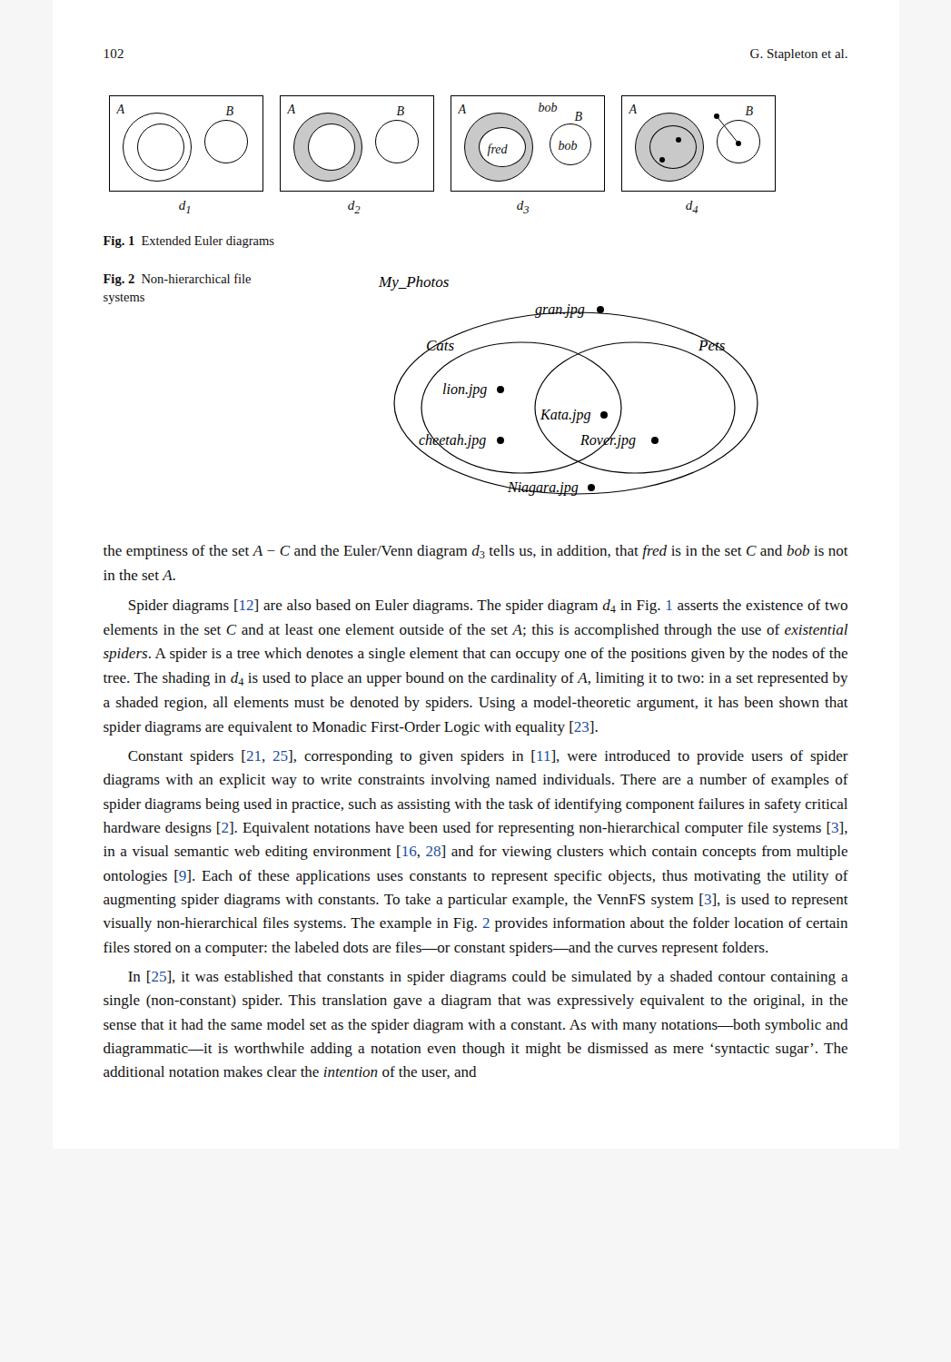102 G. Stapleton et al.
A C B
A C B
A C bob B
fred
bob
A C B
d1 d2 d3 d4
Fig. 1 Extended Euler diagrams
Fig. 2 Non-hierarchical file systems
My_Photos Cats Pets gran.jpg lion.jpg Kata.jpg cheetah.jpg Rover.jpg Niagara.jpg
the emptiness of the set A − C and the Euler/Venn diagram d 3 tells us, in addition, that fred is in the set C and bob is not in the set A.
Spider diagrams [12] are also based on Euler diagrams. The spider diagram d 4 in Fig. 1 asserts the existence of two elements in the set C and at least one element outside of the set A; this is accomplished through the use of existential spiders. A spider is a tree which denotes a single element that can occupy one of the positions given by the nodes of the tree. The shading in d 4 is used to place an upper bound on the cardinality of A, limiting it to two: in a set represented by a shaded region, all elements must be denoted by spiders. Using a model-theoretic argument, it has been shown that spider diagrams are equivalent to Monadic First-Order Logic with equality [23].
Constant spiders [21, 25], corresponding to given spiders in [11], were introduced to provide users of spider diagrams with an explicit way to write constraints involving named individuals. There are a number of examples of spider diagrams being used in practice, such as assisting with the task of identifying component failures in safety critical hardware designs [2]. Equivalent notations have been used for representing non-hierarchical computer file systems [3], in a visual semantic web editing environment [16, 28] and for viewing clusters which contain concepts from multiple ontologies [9]. Each of these applications uses constants to represent specific objects, thus motivating the utility of augmenting spider diagrams with constants. To take a particular example, the VennFS system [3], is used to represent visually non-hierarchical files systems. The example in Fig. 2 provides information about the folder location of certain files stored on a computer: the labeled dots are files—or constant spiders—and the curves represent folders.
In [25], it was established that constants in spider diagrams could be simulated by a shaded contour containing a single (non-constant) spider. This translation gave a diagram that was expressively equivalent to the original, in the sense that it had the same model set as the spider diagram with a constant. As with many notations—both symbolic and diagrammatic—it is worthwhile adding a notation even though it might be dismissed as mere ‘syntactic sugar’. The additional notation makes clear the intention of the user, and